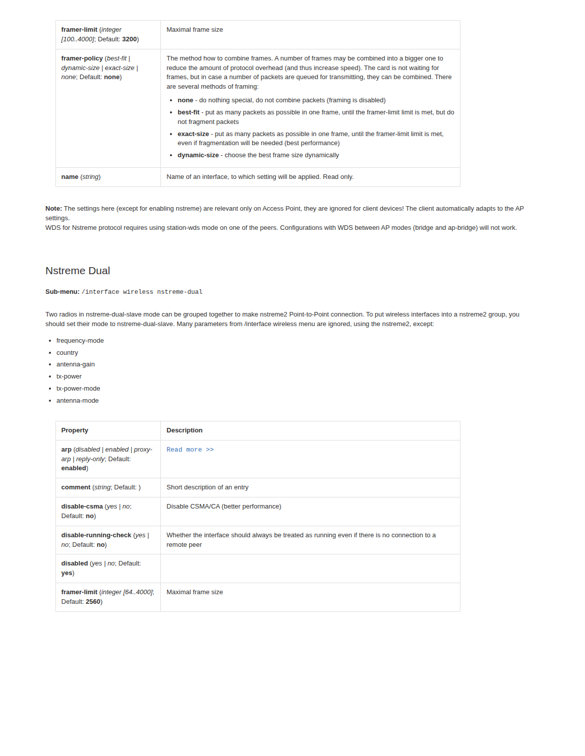| framer-limit ( integer [100..4000] ; Default: 3200 ) | Maximal frame size |
| framer-policy ( best-fit / dynamic-size / exact-size / none ; Default: none ) | The method how to combine frames. A number of frames may be combined into a bigger one to reduce the amount of protocol overhead (and thus increase speed). The card is not waiting for frames, but in case a number of packets are queued for transmitting, they can be combined. There are several methods of framing: none - do nothing special, do not combine packets (framing is disabled) best-fit - put as many packets as possible in one frame, until the framer-limit limit is met, but do not fragment packets exact-size - put as many packets as possible in one frame, until the framer-limit limit is met, even if fragmentation will be needed (best performance) dynamic-size - choose the best frame size dynamically |
| name ( string ) | Name of an interface, to which setting will be applied. Read only. |
Note: The settings here (except for enabling nstreme) are relevant only on Access Point, they are ignored for client devices! The client automatically adapts to the AP settings.
WDS for Nstreme protocol requires using station-wds mode on one of the peers. Configurations with WDS between AP modes (bridge and ap-bridge) will not work.
Nstreme Dual
Sub-menu: /interface wireless nstreme-dual
Two radios in nstreme-dual-slave mode can be grouped together to make nstreme2 Point-to-Point connection. To put wireless interfaces into a nstreme2 group, you should set their mode to nstreme-dual-slave. Many parameters from /interface wireless menu are ignored, using the nstreme2, except:
frequency-mode
country
antenna-gain
tx-power
tx-power-mode
antenna-mode
| Property | Description |
| --- | --- |
| arp ( disabled / enabled / proxy-arp / reply-only ; Default: enabled ) | Read more >> |
| comment ( string ; Default: ) | Short description of an entry |
| disable-csma ( yes / no ; Default: no ) | Disable CSMA/CA (better performance) |
| disable-running-check ( yes / no ; Default: no ) | Whether the interface should always be treated as running even if there is no connection to a remote peer |
| disabled ( yes / no ; Default: yes ) | |
| framer-limit ( integer [64..4000] ; Default: 2560 ) | Maximal frame size |